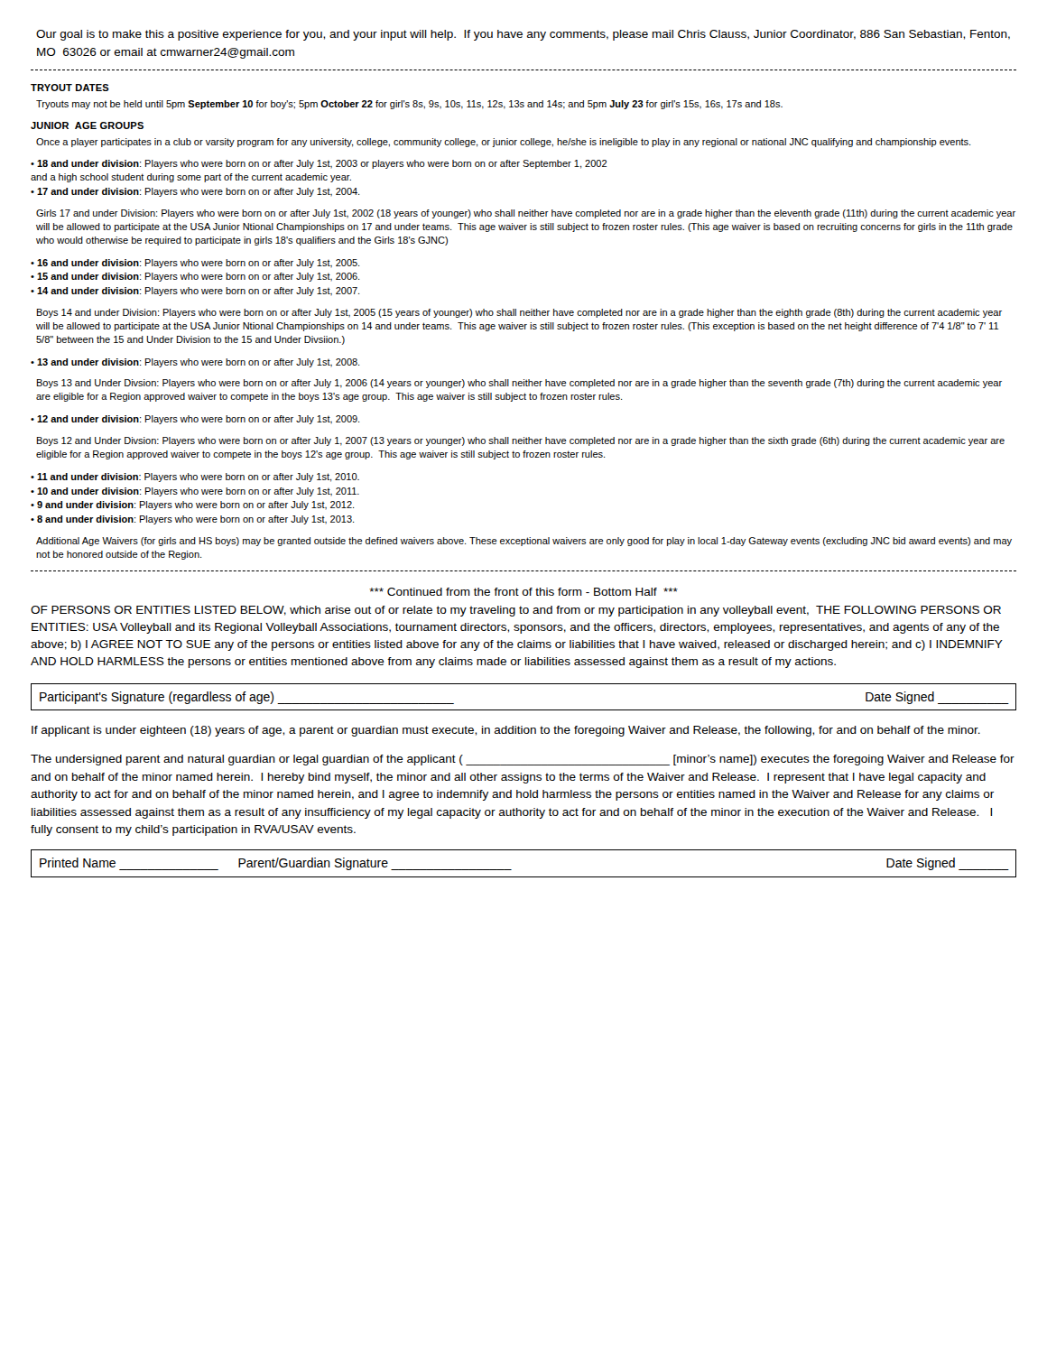Our goal is to make this a positive experience for you, and your input will help. If you have any comments, please mail Chris Clauss, Junior Coordinator, 886 San Sebastian, Fenton, MO 63026 or email at cmwarner24@gmail.com
TRYOUT DATES
Tryouts may not be held until 5pm September 10 for boy's; 5pm October 22 for girl's 8s, 9s, 10s, 11s, 12s, 13s and 14s; and 5pm July 23 for girl's 15s, 16s, 17s and 18s.
JUNIOR AGE GROUPS
Once a player participates in a club or varsity program for any university, college, community college, or junior college, he/she is ineligible to play in any regional or national JNC qualifying and championship events.
• 18 and under division: Players who were born on or after July 1st, 2003 or players who were born on or after September 1, 2002
and a high school student during some part of the current academic year.
• 17 and under division: Players who were born on or after July 1st, 2004.
Girls 17 and under Division: Players who were born on or after July 1st, 2002 (18 years of younger) who shall neither have completed nor are in a grade higher than the eleventh grade (11th) during the current academic year will be allowed to participate at the USA Junior Ntional Championships on 17 and under teams. This age waiver is still subject to frozen roster rules. (This age waiver is based on recruiting concerns for girls in the 11th grade who would otherwise be required to participate in girls 18's qualifiers and the Girls 18's GJNC)
• 16 and under division: Players who were born on or after July 1st, 2005.
• 15 and under division: Players who were born on or after July 1st, 2006.
• 14 and under division: Players who were born on or after July 1st, 2007.
Boys 14 and under Division: Players who were born on or after July 1st, 2005 (15 years of younger) who shall neither have completed nor are in a grade higher than the eighth grade (8th) during the current academic year will be allowed to participate at the USA Junior Ntional Championships on 14 and under teams. This age waiver is still subject to frozen roster rules. (This exception is based on the net height difference of 7'4 1/8" to 7' 11 5/8" between the 15 and Under Division to the 15 and Under Divsiion.)
• 13 and under division: Players who were born on or after July 1st, 2008.
Boys 13 and Under Divsion: Players who were born on or after July 1, 2006 (14 years or younger) who shall neither have completed nor are in a grade higher than the seventh grade (7th) during the current academic year are eligible for a Region approved waiver to compete in the boys 13's age group. This age waiver is still subject to frozen roster rules.
• 12 and under division: Players who were born on or after July 1st, 2009.
Boys 12 and Under Divsion: Players who were born on or after July 1, 2007 (13 years or younger) who shall neither have completed nor are in a grade higher than the sixth grade (6th) during the current academic year are eligible for a Region approved waiver to compete in the boys 12's age group. This age waiver is still subject to frozen roster rules.
• 11 and under division: Players who were born on or after July 1st, 2010.
• 10 and under division: Players who were born on or after July 1st, 2011.
• 9 and under division: Players who were born on or after July 1st, 2012.
• 8 and under division: Players who were born on or after July 1st, 2013.
Additional Age Waivers (for girls and HS boys) may be granted outside the defined waivers above. These exceptional waivers are only good for play in local 1-day Gateway events (excluding JNC bid award events) and may not be honored outside of the Region.
*** Continued from the front of this form - Bottom Half ***
OF PERSONS OR ENTITIES LISTED BELOW, which arise out of or relate to my traveling to and from or my participation in any volleyball event, THE FOLLOWING PERSONS OR ENTITIES: USA Volleyball and its Regional Volleyball Associations, tournament directors, sponsors, and the officers, directors, employees, representatives, and agents of any of the above; b) I AGREE NOT TO SUE any of the persons or entities listed above for any of the claims or liabilities that I have waived, released or discharged herein; and c) I INDEMNIFY AND HOLD HARMLESS the persons or entities mentioned above from any claims made or liabilities assessed against them as a result of my actions.
Participant's Signature (regardless of age) _________________________ Date Signed __________
If applicant is under eighteen (18) years of age, a parent or guardian must execute, in addition to the foregoing Waiver and Release, the following, for and on behalf of the minor.
The undersigned parent and natural guardian or legal guardian of the applicant ( ______________________________ [minor’s name]) executes the foregoing Waiver and Release for and on behalf of the minor named herein. I hereby bind myself, the minor and all other assigns to the terms of the Waiver and Release. I represent that I have legal capacity and authority to act for and on behalf of the minor named herein, and I agree to indemnify and hold harmless the persons or entities named in the Waiver and Release for any claims or liabilities assessed against them as a result of any insufficiency of my legal capacity or authority to act for and on behalf of the minor in the execution of the Waiver and Release. I fully consent to my child’s participation in RVA/USAV events.
Printed Name ______________ Parent/Guardian Signature _________________ Date Signed _______